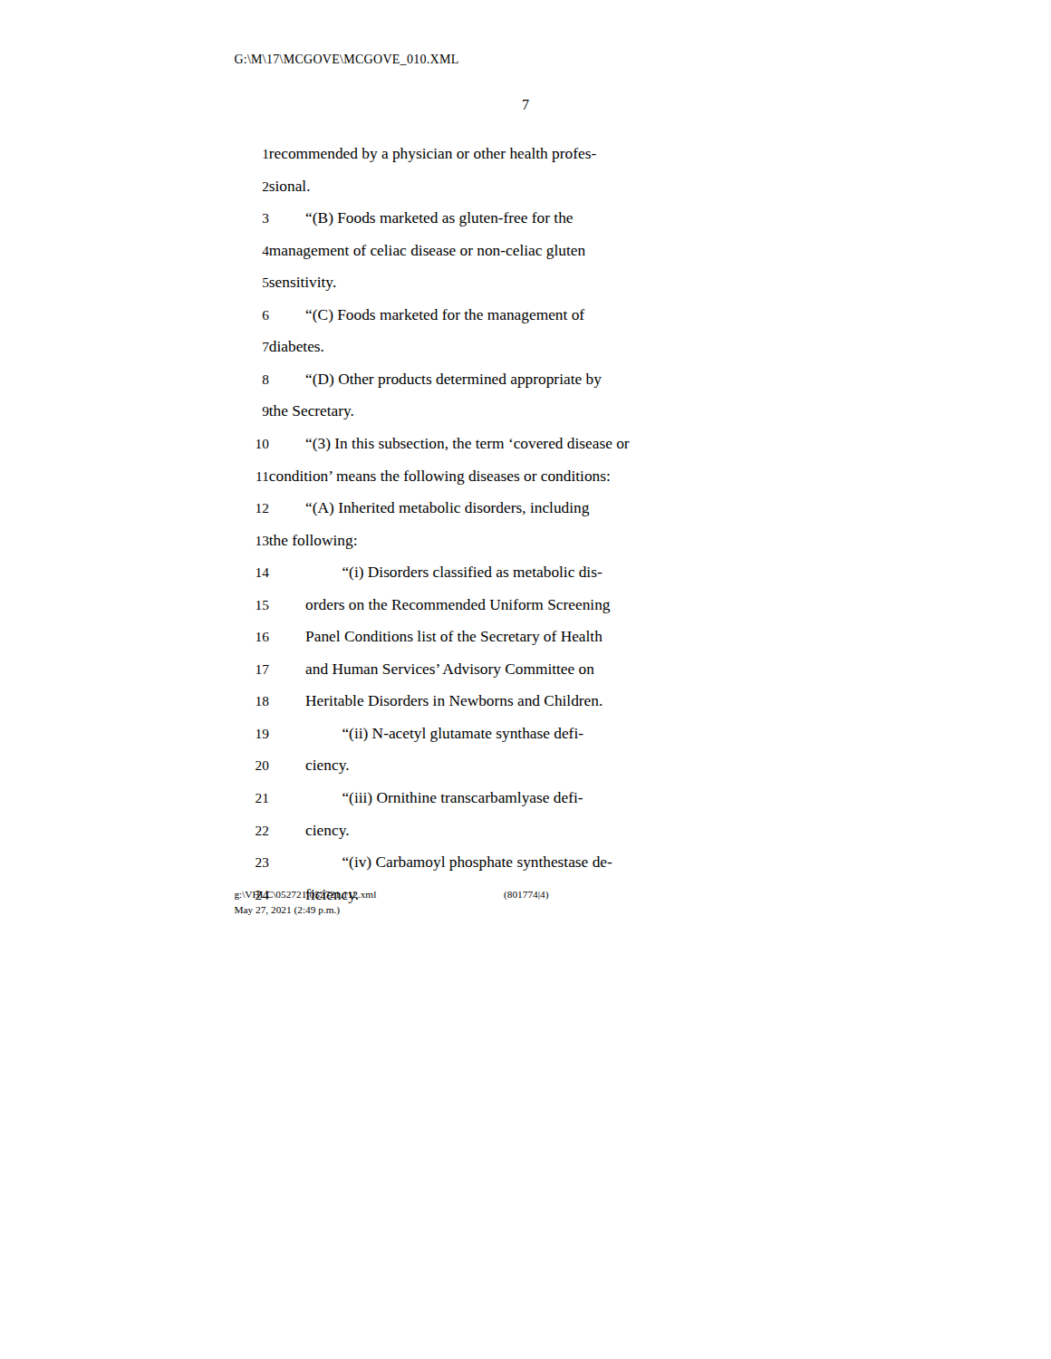G:\M\17\MCGOVE\MCGOVE_010.XML
7
| 1 | recommended by a physician or other health profes- |
| 2 | sional. |
| 3 | “(B) Foods marketed as gluten-free for the |
| 4 | management of celiac disease or non-celiac gluten |
| 5 | sensitivity. |
| 6 | “(C) Foods marketed for the management of |
| 7 | diabetes. |
| 8 | “(D) Other products determined appropriate by |
| 9 | the Secretary. |
| 10 | “(3) In this subsection, the term ‘covered disease or |
| 11 | condition’ means the following diseases or conditions: |
| 12 | “(A) Inherited metabolic disorders, including |
| 13 | the following: |
| 14 | “(i) Disorders classified as metabolic dis- |
| 15 | orders on the Recommended Uniform Screening |
| 16 | Panel Conditions list of the Secretary of Health |
| 17 | and Human Services’ Advisory Committee on |
| 18 | Heritable Disorders in Newborns and Children. |
| 19 | “(ii) N-acetyl glutamate synthase defi- |
| 20 | ciency. |
| 21 | “(iii) Ornithine transcarbamlyase defi- |
| 22 | ciency. |
| 23 | “(iv) Carbamoyl phosphate synthestase de- |
| 24 | ficiency. |
g:\VHLC\052721\052721.112.xml(801774|4)
May 27, 2021 (2:49 p.m.)